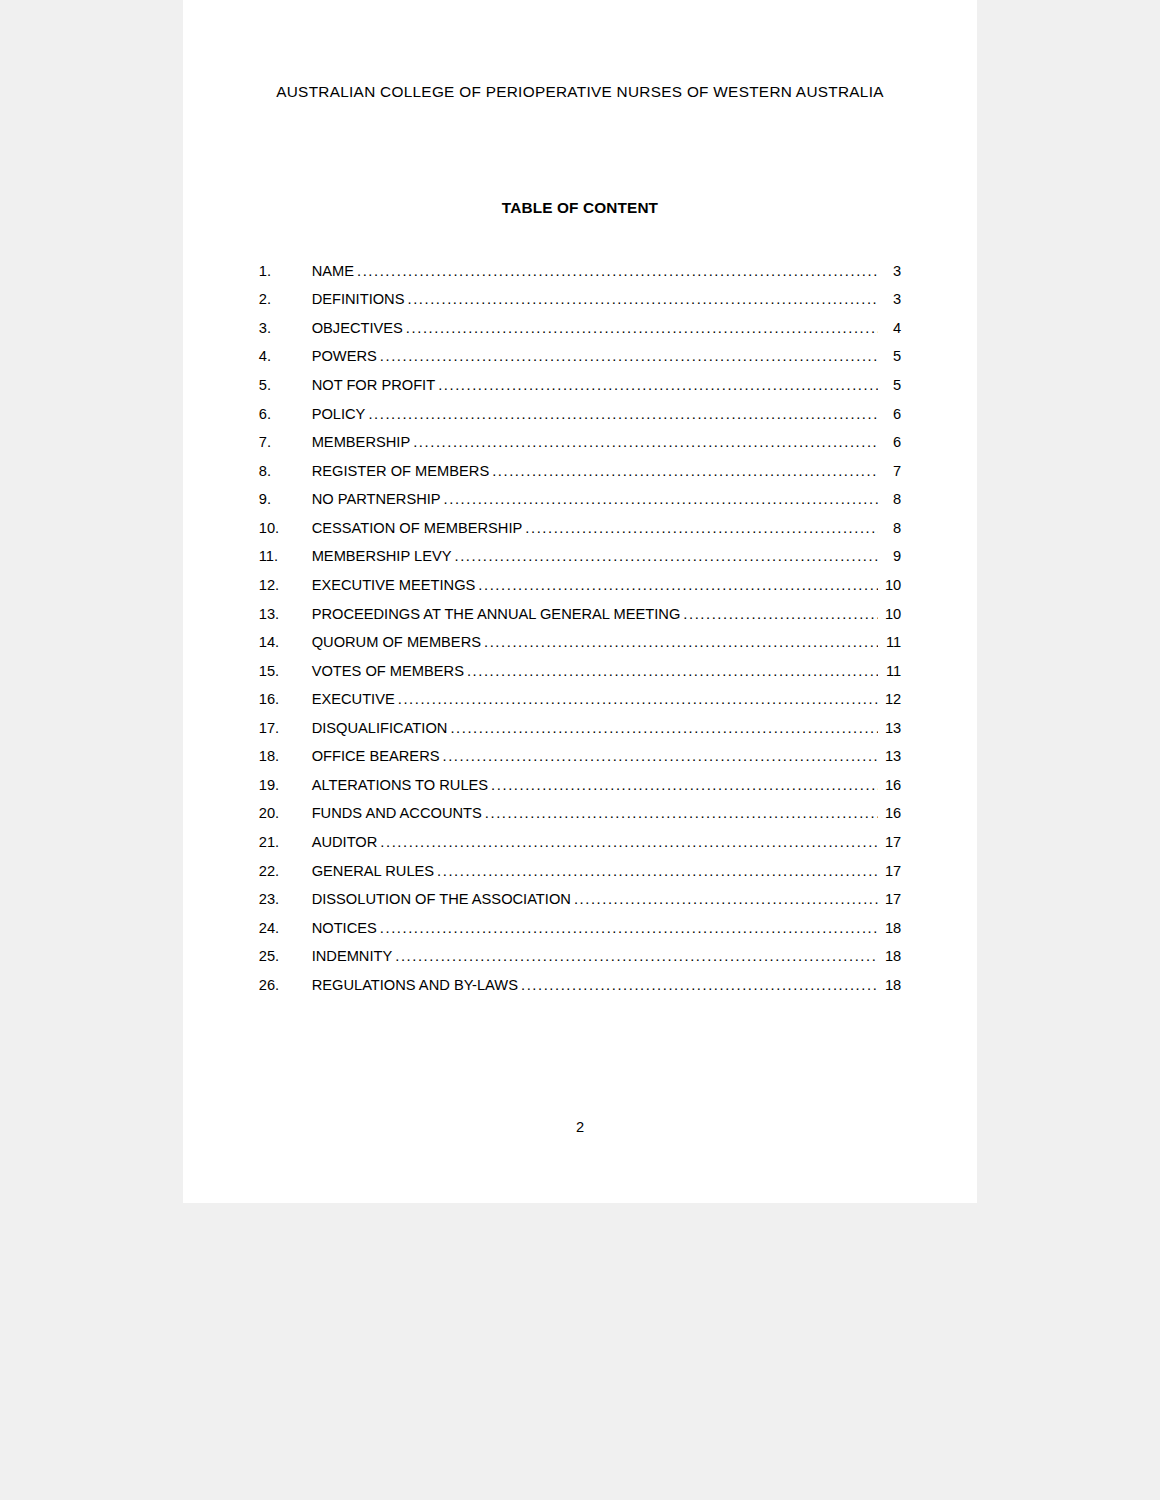AUSTRALIAN COLLEGE OF PERIOPERATIVE NURSES OF WESTERN AUSTRALIA
TABLE OF CONTENT
1. NAME .................................................................................................................................. 3
2. DEFINITIONS ..................................................................................................................... 3
3. OBJECTIVES ...................................................................................................................... 4
4. POWERS ........................................................................................................................... 5
5. NOT FOR PROFIT ............................................................................................................. 5
6. POLICY ............................................................................................................................. 6
7. MEMBERSHIP ................................................................................................................... 6
8. REGISTER OF MEMBERS ................................................................................................. 7
9. NO PARTNERSHIP ............................................................................................................ 8
10. CESSATION OF MEMBERSHIP ......................................................................................... 8
11. MEMBERSHIP LEVY ......................................................................................................... 9
12. EXECUTIVE MEETINGS .................................................................................................. 10
13. PROCEEDINGS AT THE ANNUAL GENERAL MEETING ......................................................... 10
14. QUORUM OF MEMBERS ................................................................................................ 11
15. VOTES OF MEMBERS .................................................................................................... 11
16. EXECUTIVE ................................................................................................................. 12
17. DISQUALIFICATION ......................................................................................................... 13
18. OFFICE BEARERS ............................................................................................................ 13
19. ALTERATIONS TO RULES ................................................................................................ 16
20. FUNDS AND ACCOUNTS ................................................................................................ 16
21. AUDITOR .................................................................................................................... 17
22. GENERAL RULES ............................................................................................................. 17
23. DISSOLUTION OF THE ASSOCIATION .................................................................................. 17
24. NOTICES .................................................................................................................... 18
25. INDEMNITY ................................................................................................................ 18
26. REGULATIONS AND BY-LAWS .......................................................................................... 18
2